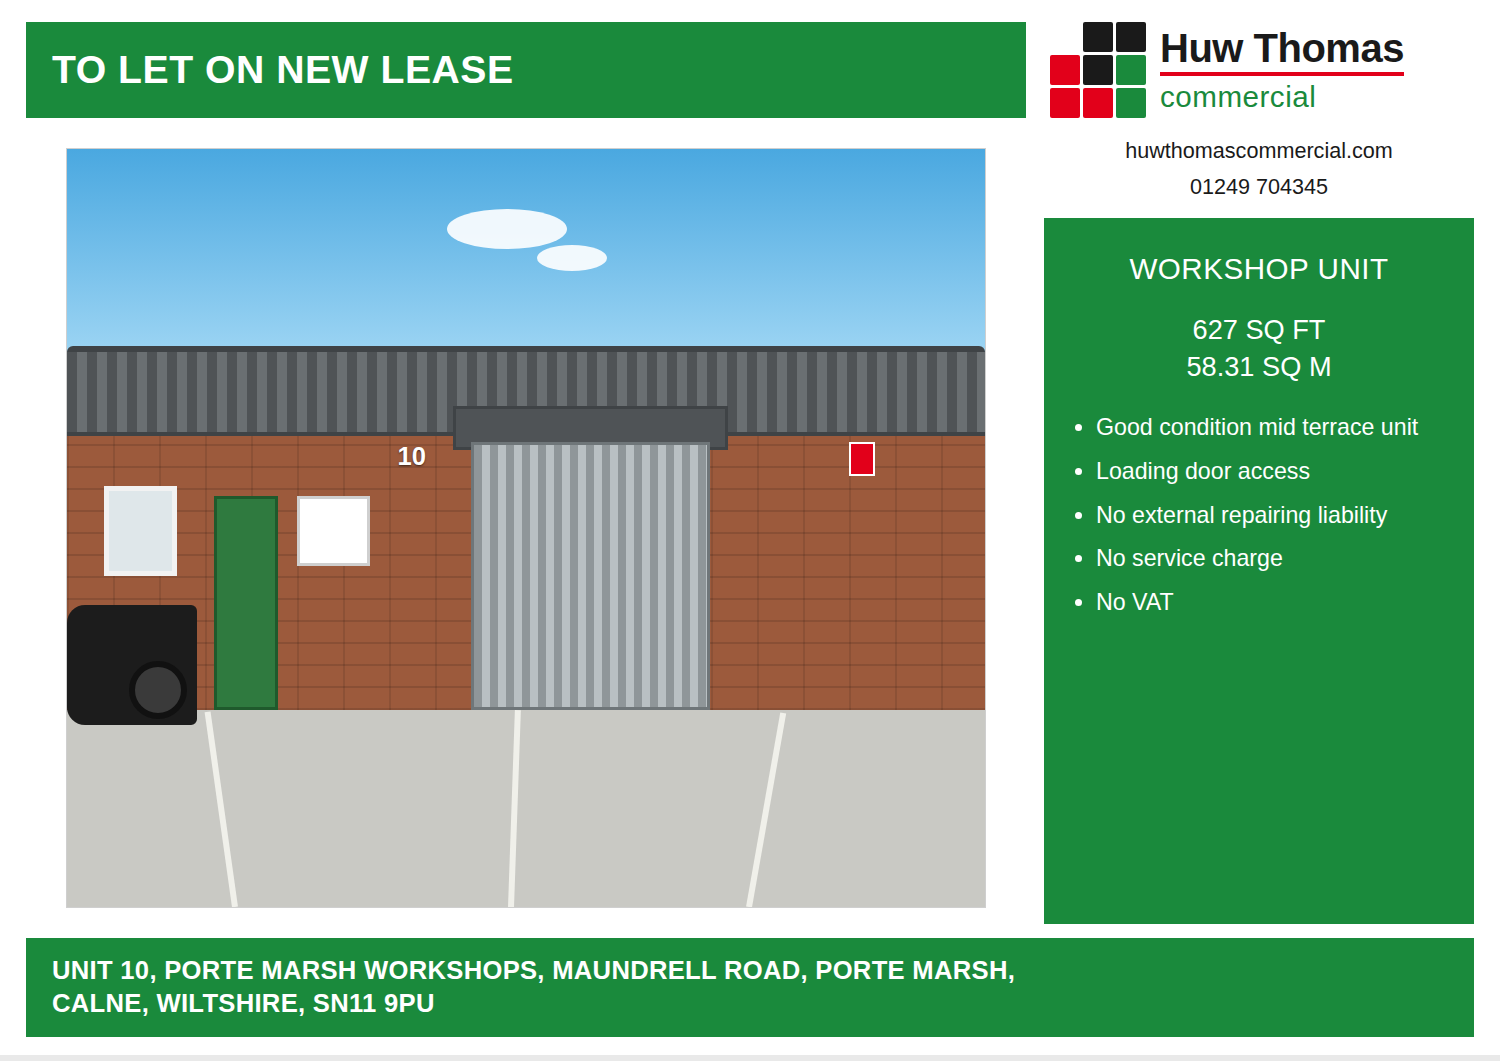TO LET ON NEW LEASE
Huw Thomas
commercial
10
huwthomascommercial.com
01249 704345
WORKSHOP UNIT
627 SQ FT
58.31 SQ M
Good condition mid terrace unit
Loading door access
No external repairing liability
No service charge
No VAT
UNIT 10, PORTE MARSH WORKSHOPS, MAUNDRELL ROAD, PORTE MARSH,
CALNE, WILTSHIRE, SN11 9PU